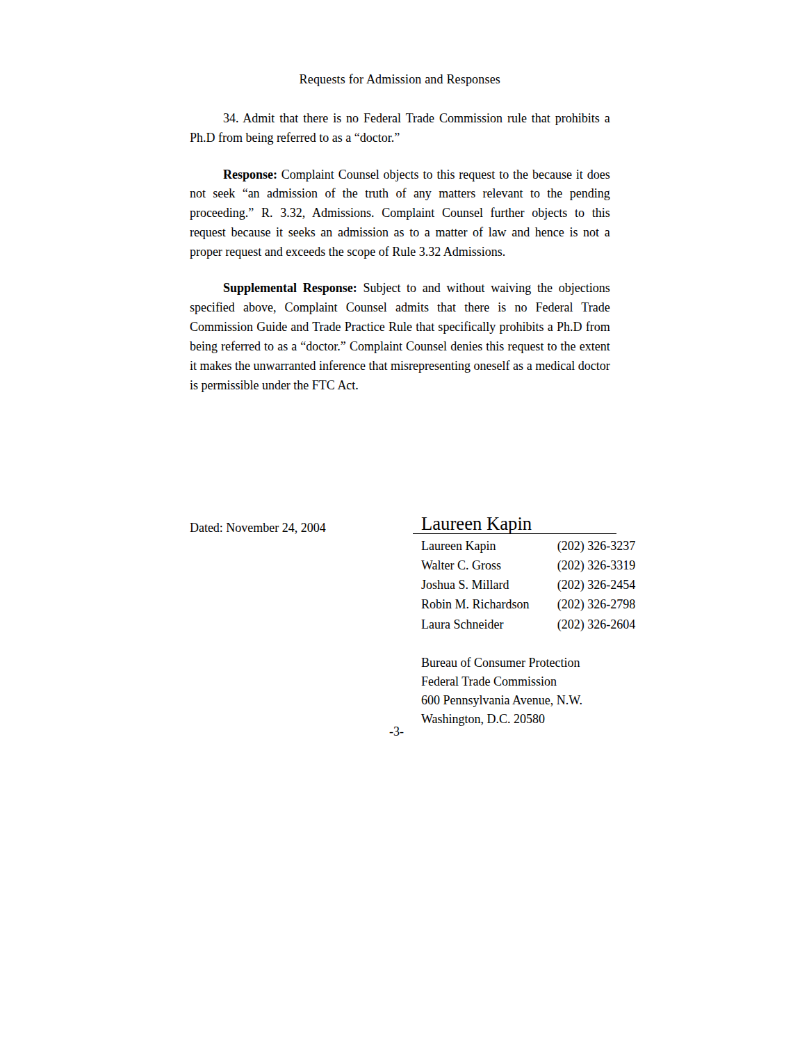Requests for Admission and Responses
34. Admit that there is no Federal Trade Commission rule that prohibits a Ph.D from being referred to as a “doctor.”
Response: Complaint Counsel objects to this request to the because it does not seek “an admission of the truth of any matters relevant to the pending proceeding.” R. 3.32, Admissions. Complaint Counsel further objects to this request because it seeks an admission as to a matter of law and hence is not a proper request and exceeds the scope of Rule 3.32 Admissions.
Supplemental Response: Subject to and without waiving the objections specified above, Complaint Counsel admits that there is no Federal Trade Commission Guide and Trade Practice Rule that specifically prohibits a Ph.D from being referred to as a “doctor.” Complaint Counsel denies this request to the extent it makes the unwarranted inference that misrepresenting oneself as a medical doctor is permissible under the FTC Act.
Dated: November 24, 2004
Laureen Kapin
| Laureen Kapin | (202) 326-3237 |
| Walter C. Gross | (202) 326-3319 |
| Joshua S. Millard | (202) 326-2454 |
| Robin M. Richardson | (202) 326-2798 |
| Laura Schneider | (202) 326-2604 |
Bureau of Consumer Protection
Federal Trade Commission
600 Pennsylvania Avenue, N.W.
Washington, D.C. 20580
-3-